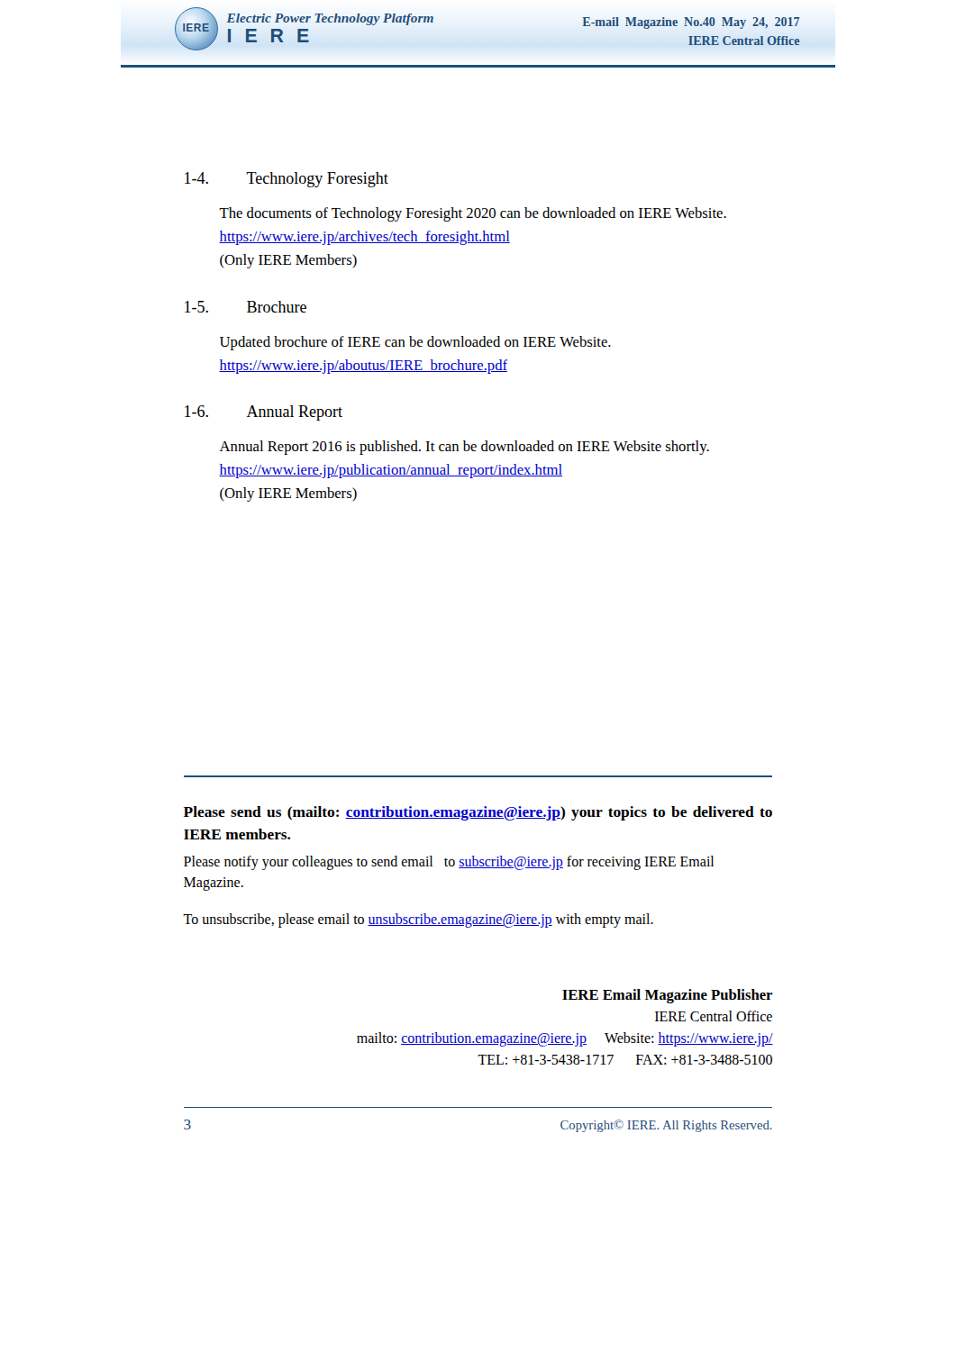IERE
Electric Power Technology Platform
I E R E
E-mail Magazine No.40 May 24, 2017
IERE Central Office
1-4.
Technology Foresight
The documents of Technology Foresight 2020 can be downloaded on IERE Website.
https://www.iere.jp/archives/tech_foresight.html
(Only IERE Members)
1-5.
Brochure
Updated brochure of IERE can be downloaded on IERE Website.
https://www.iere.jp/aboutus/IERE_brochure.pdf
1-6.
Annual Report
Annual Report 2016 is published. It can be downloaded on IERE Website shortly.
https://www.iere.jp/publication/annual_report/index.html
(Only IERE Members)
Please send us (mailto: contribution.emagazine@iere.jp) your topics to be delivered to IERE members.
Please notify your colleagues to send email to subscribe@iere.jp for receiving IERE Email Magazine.
To unsubscribe, please email to unsubscribe.emagazine@iere.jp with empty mail.
IERE Email Magazine Publisher
IERE Central Office
mailto: contribution.emagazine@iere.jp Website: https://www.iere.jp/
TEL: +81-3-5438-1717 FAX: +81-3-3488-5100
3
Copyright© IERE. All Rights Reserved.